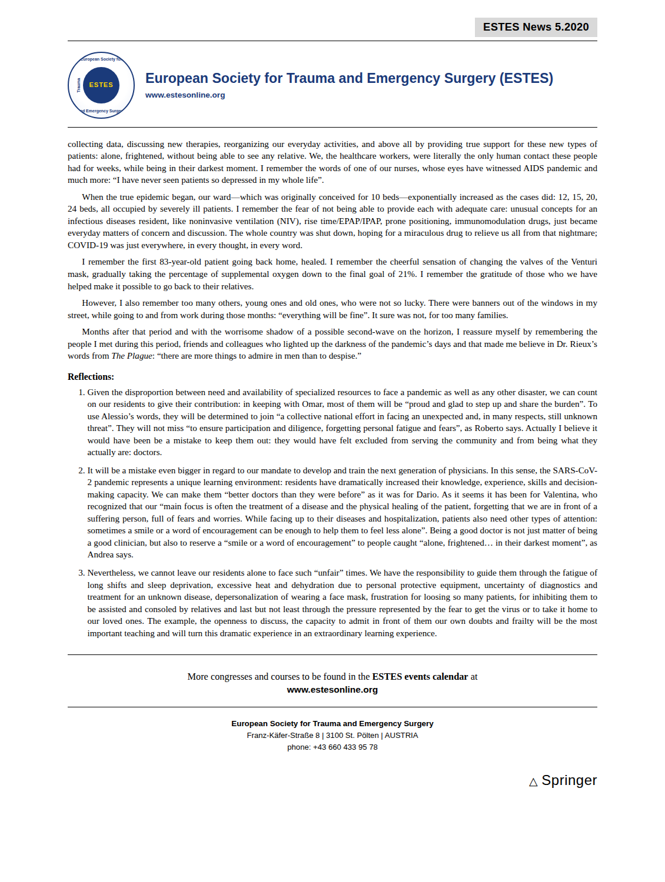ESTES News 5.2020
European Society for and Emergency Surgery Trauma
ESTES
European Society for Trauma and Emergency Surgery (ESTES)
www.estesonline.org
collecting data, discussing new therapies, reorganizing our everyday activities, and above all by providing true support for these new types of patients: alone, frightened, without being able to see any relative. We, the healthcare workers, were literally the only human contact these people had for weeks, while being in their darkest moment. I remember the words of one of our nurses, whose eyes have witnessed AIDS pandemic and much more: “I have never seen patients so depressed in my whole life”.
When the true epidemic began, our ward—which was originally conceived for 10 beds—exponentially increased as the cases did: 12, 15, 20, 24 beds, all occupied by severely ill patients. I remember the fear of not being able to provide each with adequate care: unusual concepts for an infectious diseases resident, like noninvasive ventilation (NIV), rise time/EPAP/IPAP, prone positioning, immunomodulation drugs, just became everyday matters of concern and discussion. The whole country was shut down, hoping for a miraculous drug to relieve us all from that nightmare; COVID-19 was just everywhere, in every thought, in every word.
I remember the first 83-year-old patient going back home, healed. I remember the cheerful sensation of changing the valves of the Venturi mask, gradually taking the percentage of supplemental oxygen down to the final goal of 21%. I remember the gratitude of those who we have helped make it possible to go back to their relatives.
However, I also remember too many others, young ones and old ones, who were not so lucky. There were banners out of the windows in my street, while going to and from work during those months: “everything will be fine”. It sure was not, for too many families.
Months after that period and with the worrisome shadow of a possible second-wave on the horizon, I reassure myself by remembering the people I met during this period, friends and colleagues who lighted up the darkness of the pandemic’s days and that made me believe in Dr. Rieux’s words from The Plague: “there are more things to admire in men than to despise.”
Reflections:
Given the disproportion between need and availability of specialized resources to face a pandemic as well as any other disaster, we can count on our residents to give their contribution: in keeping with Omar, most of them will be “proud and glad to step up and share the burden”. To use Alessio’s words, they will be determined to join “a collective national effort in facing an unexpected and, in many respects, still unknown threat”. They will not miss “to ensure participation and diligence, forgetting personal fatigue and fears”, as Roberto says. Actually I believe it would have been be a mistake to keep them out: they would have felt excluded from serving the community and from being what they actually are: doctors.
It will be a mistake even bigger in regard to our mandate to develop and train the next generation of physicians. In this sense, the SARS-CoV-2 pandemic represents a unique learning environment: residents have dramatically increased their knowledge, experience, skills and decision-making capacity. We can make them “better doctors than they were before” as it was for Dario. As it seems it has been for Valentina, who recognized that our “main focus is often the treatment of a disease and the physical healing of the patient, forgetting that we are in front of a suffering person, full of fears and worries. While facing up to their diseases and hospitalization, patients also need other types of attention: sometimes a smile or a word of encouragement can be enough to help them to feel less alone”. Being a good doctor is not just matter of being a good clinician, but also to reserve a “smile or a word of encouragement” to people caught “alone, frightened… in their darkest moment”, as Andrea says.
Nevertheless, we cannot leave our residents alone to face such “unfair” times. We have the responsibility to guide them through the fatigue of long shifts and sleep deprivation, excessive heat and dehydration due to personal protective equipment, uncertainty of diagnostics and treatment for an unknown disease, depersonalization of wearing a face mask, frustration for loosing so many patients, for inhibiting them to be assisted and consoled by relatives and last but not least through the pressure represented by the fear to get the virus or to take it home to our loved ones. The example, the openness to discuss, the capacity to admit in front of them our own doubts and frailty will be the most important teaching and will turn this dramatic experience in an extraordinary learning experience.
More congresses and courses to be found in the ESTES events calendar at
www.estesonline.org
European Society for Trauma and Emergency Surgery
Franz-Käfer-Straße 8 | 3100 St. Pölten | AUSTRIA
phone: +43 660 433 95 78
△Springer